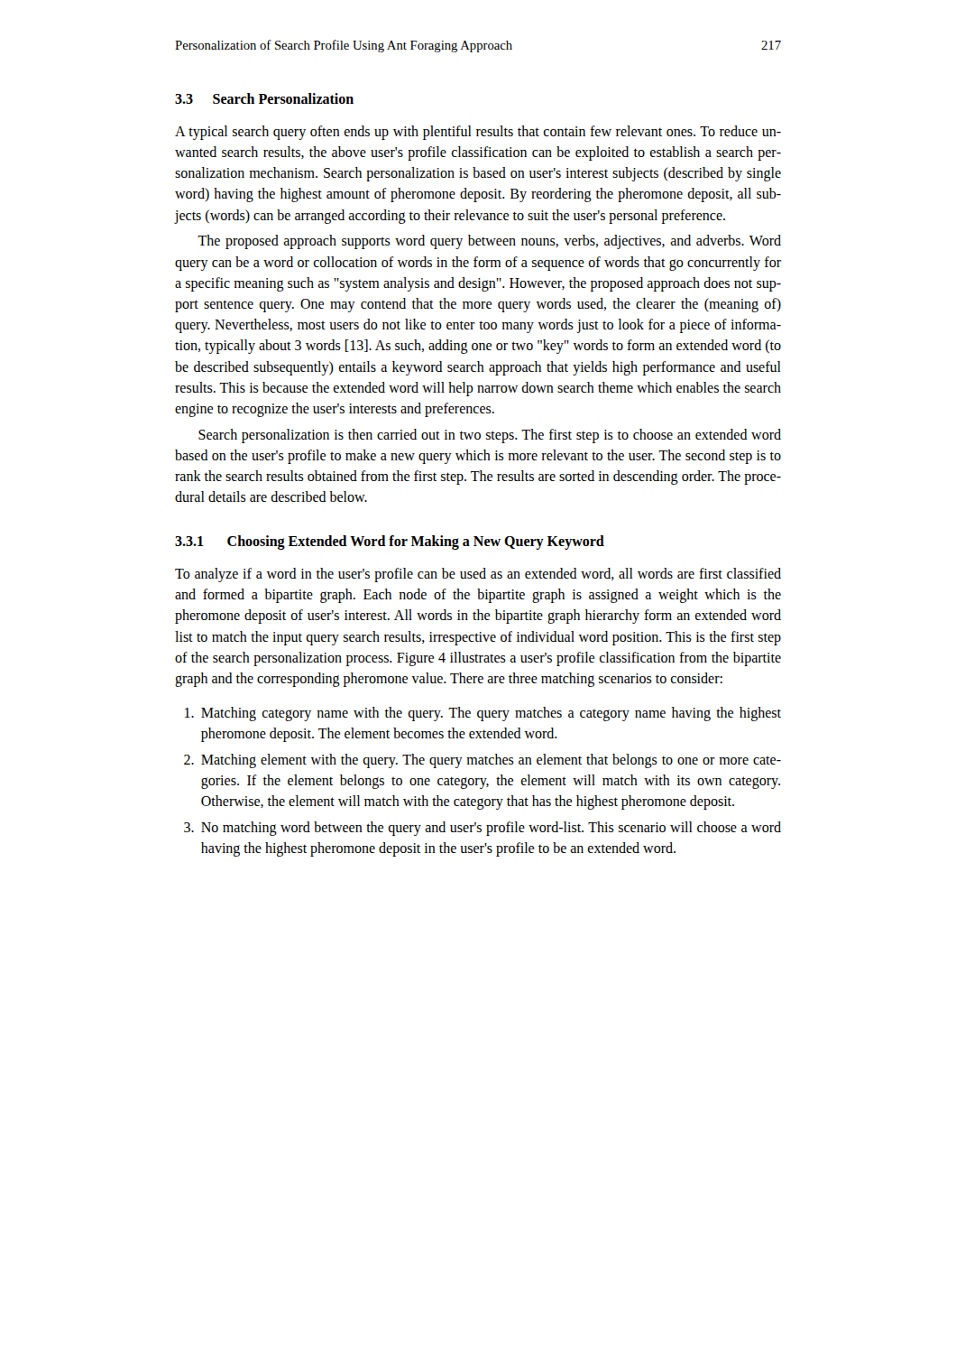Personalization of Search Profile Using Ant Foraging Approach 217
3.3 Search Personalization
A typical search query often ends up with plentiful results that contain few relevant ones. To reduce unwanted search results, the above user's profile classification can be exploited to establish a search personalization mechanism. Search personalization is based on user's interest subjects (described by single word) having the highest amount of pheromone deposit. By reordering the pheromone deposit, all subjects (words) can be arranged according to their relevance to suit the user's personal preference.
The proposed approach supports word query between nouns, verbs, adjectives, and adverbs. Word query can be a word or collocation of words in the form of a sequence of words that go concurrently for a specific meaning such as "system analysis and design". However, the proposed approach does not support sentence query. One may contend that the more query words used, the clearer the (meaning of) query. Nevertheless, most users do not like to enter too many words just to look for a piece of information, typically about 3 words [13]. As such, adding one or two "key" words to form an extended word (to be described subsequently) entails a keyword search approach that yields high performance and useful results. This is because the extended word will help narrow down search theme which enables the search engine to recognize the user's interests and preferences.
Search personalization is then carried out in two steps. The first step is to choose an extended word based on the user's profile to make a new query which is more relevant to the user. The second step is to rank the search results obtained from the first step. The results are sorted in descending order. The procedural details are described below.
3.3.1 Choosing Extended Word for Making a New Query Keyword
To analyze if a word in the user's profile can be used as an extended word, all words are first classified and formed a bipartite graph. Each node of the bipartite graph is assigned a weight which is the pheromone deposit of user's interest. All words in the bipartite graph hierarchy form an extended word list to match the input query search results, irrespective of individual word position. This is the first step of the search personalization process. Figure 4 illustrates a user's profile classification from the bipartite graph and the corresponding pheromone value. There are three matching scenarios to consider:
Matching category name with the query. The query matches a category name having the highest pheromone deposit. The element becomes the extended word.
Matching element with the query. The query matches an element that belongs to one or more categories. If the element belongs to one category, the element will match with its own category. Otherwise, the element will match with the category that has the highest pheromone deposit.
No matching word between the query and user's profile word-list. This scenario will choose a word having the highest pheromone deposit in the user's profile to be an extended word.